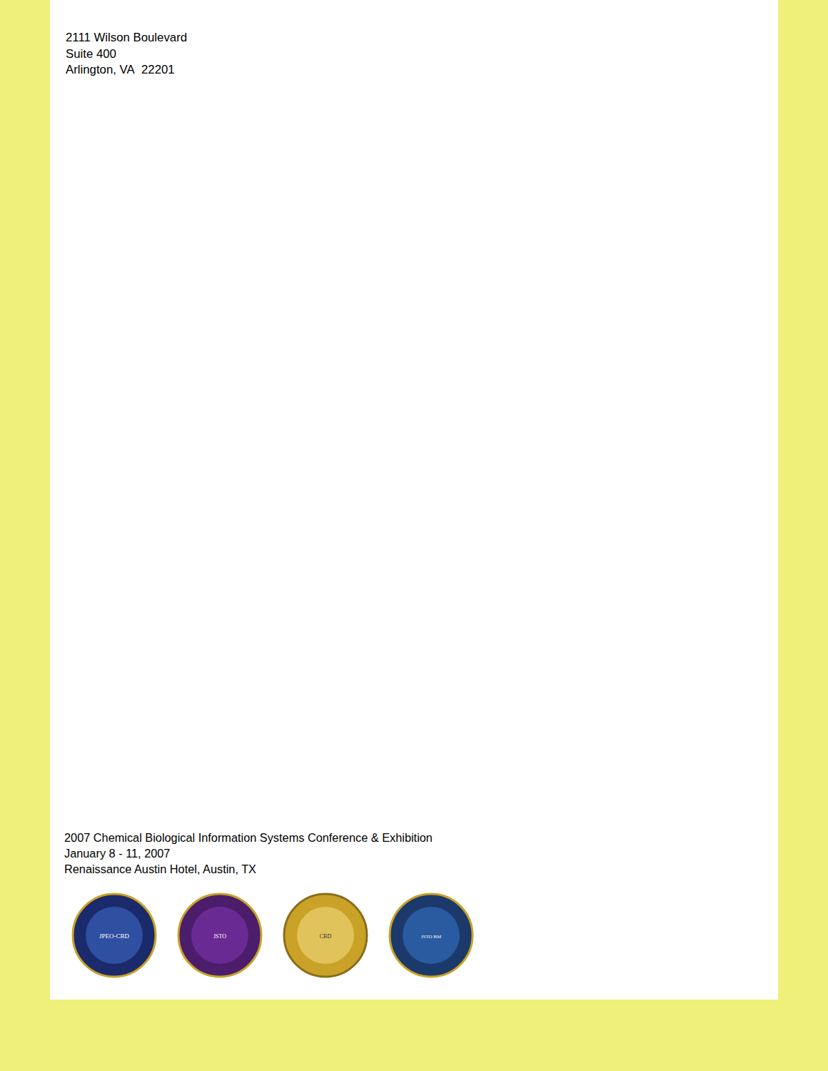2111 Wilson Boulevard
Suite 400
Arlington, VA 22201
2007 Chemical Biological Information Systems Conference & Exhibition
January 8 - 11, 2007
Renaissance Austin Hotel, Austin, TX